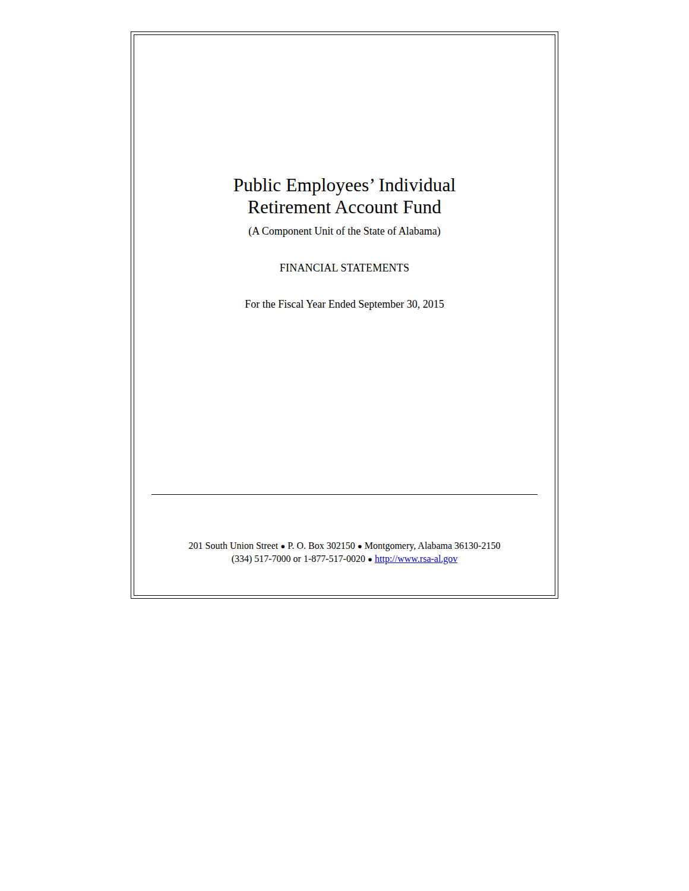Public Employees’ Individual
Retirement Account Fund
(A Component Unit of the State of Alabama)
FINANCIAL STATEMENTS
For the Fiscal Year Ended September 30, 2015
201 South Union Street ● P. O. Box 302150 ● Montgomery, Alabama 36130-2150
(334) 517-7000 or 1-877-517-0020 ● http://www.rsa-al.gov